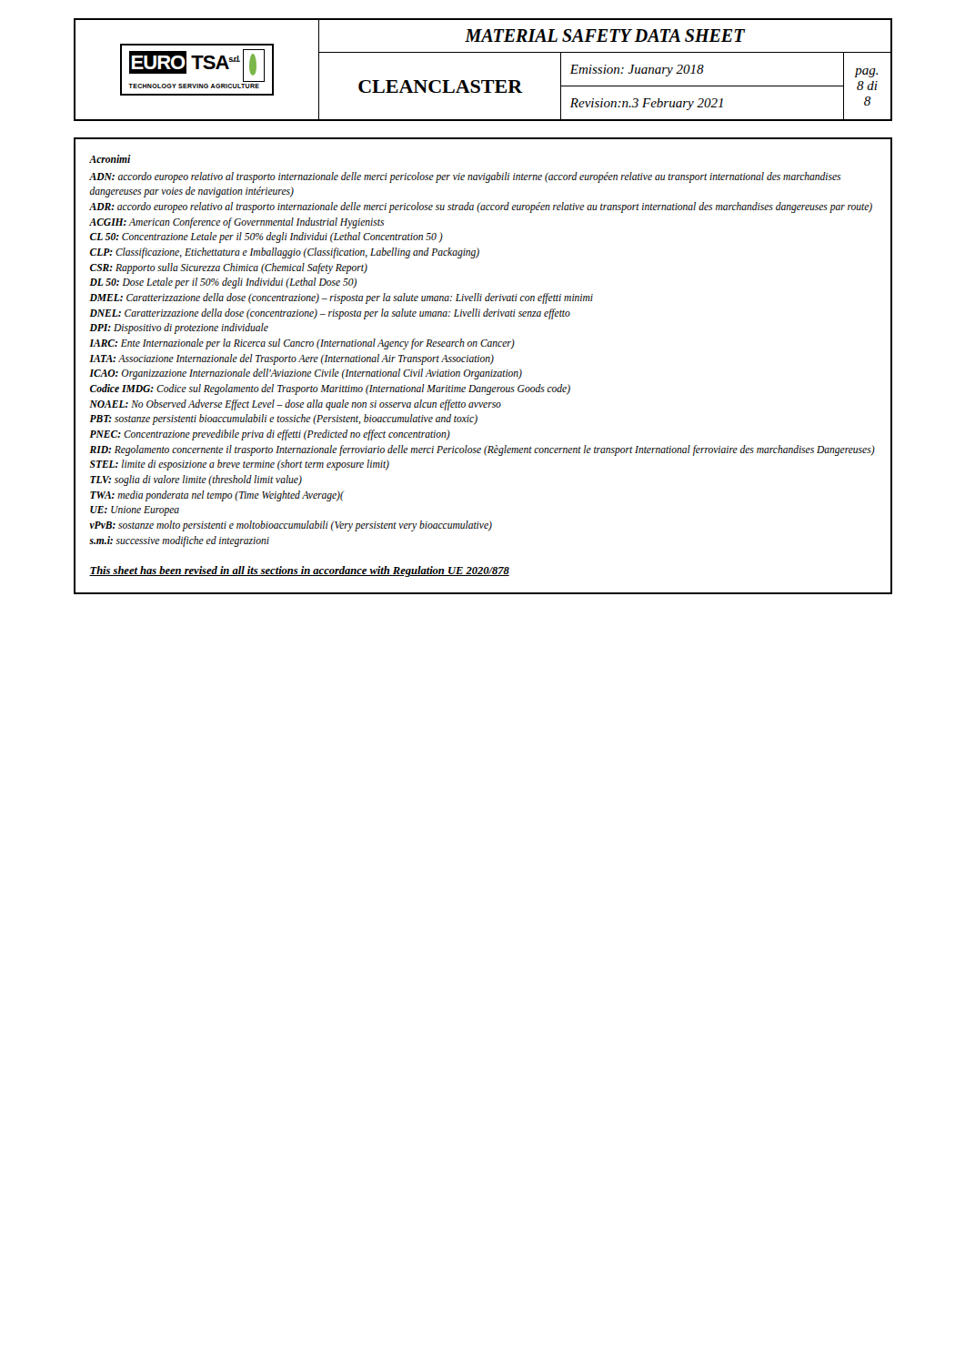| EURO TSA s.r.l. TECHNOLOGY SERVING AGRICULTURE | MATERIAL SAFETY DATA SHEET |
| CLEANCLASTER | / Emission: Juanary 2018 / pag. 8 di 8 / / Revision:n.3 February 2021 / |
Acronimi
ADN: accordo europeo relativo al trasporto internazionale delle merci pericolose per vie navigabili interne (accord européen relative au transport international des marchandises dangereuses par voies de navigation intérieures)
ADR: accordo europeo relativo al trasporto internazionale delle merci pericolose su strada (accord européen relative au transport international des marchandises dangereuses par route)
ACGIH: American Conference of Governmental Industrial Hygienists
CL 50: Concentrazione Letale per il 50% degli Individui (Lethal Concentration 50 )
CLP: Classificazione, Etichettatura e Imballaggio (Classification, Labelling and Packaging)
CSR: Rapporto sulla Sicurezza Chimica (Chemical Safety Report)
DL 50: Dose Letale per il 50% degli Individui (Lethal Dose 50)
DMEL: Caratterizzazione della dose (concentrazione) – risposta per la salute umana: Livelli derivati con effetti minimi
DNEL: Caratterizzazione della dose (concentrazione) – risposta per la salute umana: Livelli derivati senza effetto
DPI: Dispositivo di protezione individuale
IARC: Ente Internazionale per la Ricerca sul Cancro (International Agency for Research on Cancer)
IATA: Associazione Internazionale del Trasporto Aere (International Air Transport Association)
ICAO: Organizzazione Internazionale dell'Aviazione Civile (International Civil Aviation Organization)
Codice IMDG: Codice sul Regolamento del Trasporto Marittimo (International Maritime Dangerous Goods code)
NOAEL: No Observed Adverse Effect Level – dose alla quale non si osserva alcun effetto avverso
PBT: sostanze persistenti bioaccumulabili e tossiche (Persistent, bioaccumulative and toxic)
PNEC: Concentrazione prevedibile priva di effetti (Predicted no effect concentration)
RID: Regolamento concernente il trasporto Internazionale ferroviario delle merci Pericolose (Règlement concernent le transport International ferroviaire des marchandises Dangereuses)
STEL: limite di esposizione a breve termine (short term exposure limit)
TLV: soglia di valore limite (threshold limit value)
TWA: media ponderata nel tempo (Time Weighted Average)(
UE: Unione Europea
vPvB: sostanze molto persistenti e moltobioaccumulabili (Very persistent very bioaccumulative)
s.m.i: successive modifiche ed integrazioni
This sheet has been revised in all its sections in accordance with Regulation UE 2020/878